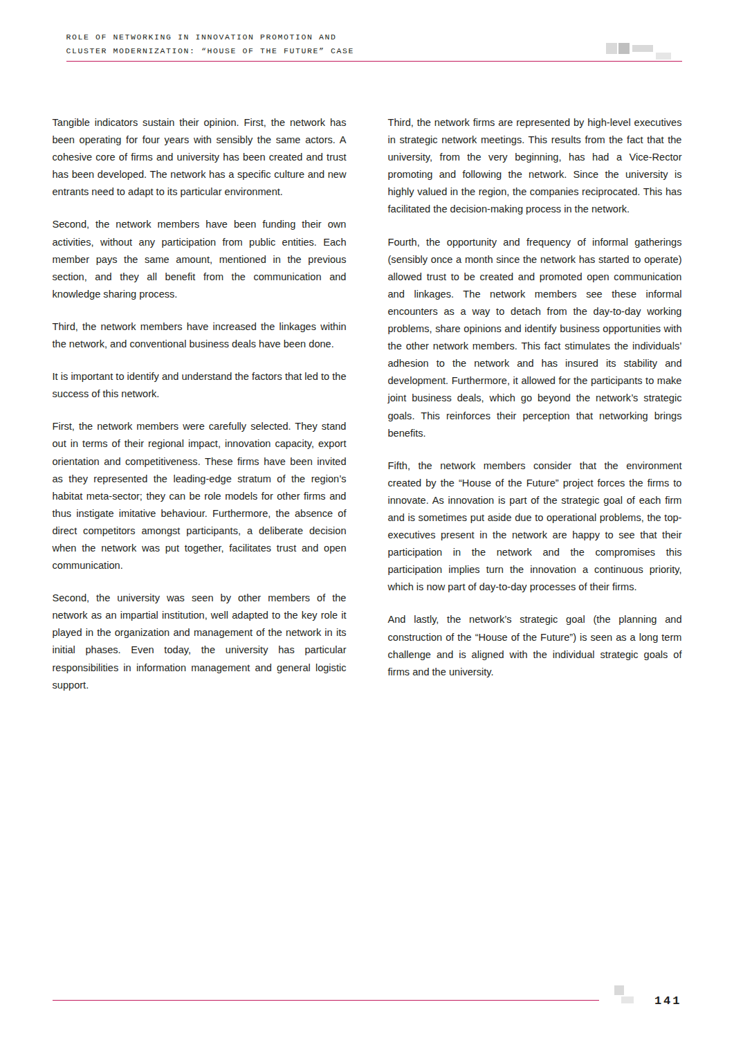Role of Networking in Innovation Promotion and
Cluster Modernization: “House of the Future” Case
Tangible indicators sustain their opinion. First, the network has been operating for four years with sensibly the same actors. A cohesive core of firms and university has been created and trust has been developed. The network has a specific culture and new entrants need to adapt to its particular environment.
Second, the network members have been funding their own activities, without any participation from public entities. Each member pays the same amount, mentioned in the previous section, and they all benefit from the communication and knowledge sharing process.
Third, the network members have increased the linkages within the network, and conventional business deals have been done.
It is important to identify and understand the factors that led to the success of this network.
First, the network members were carefully selected. They stand out in terms of their regional impact, innovation capacity, export orientation and competitiveness. These firms have been invited as they represented the leading-edge stratum of the region’s habitat meta-sector; they can be role models for other firms and thus instigate imitative behaviour. Furthermore, the absence of direct competitors amongst participants, a deliberate decision when the network was put together, facilitates trust and open communication.
Second, the university was seen by other members of the network as an impartial institution, well adapted to the key role it played in the organization and management of the network in its initial phases. Even today, the university has particular responsibilities in information management and general logistic support.
Third, the network firms are represented by high-level executives in strategic network meetings. This results from the fact that the university, from the very beginning, has had a Vice-Rector promoting and following the network. Since the university is highly valued in the region, the companies reciprocated. This has facilitated the decision-making process in the network.
Fourth, the opportunity and frequency of informal gatherings (sensibly once a month since the network has started to operate) allowed trust to be created and promoted open communication and linkages. The network members see these informal encounters as a way to detach from the day-to-day working problems, share opinions and identify business opportunities with the other network members. This fact stimulates the individuals’ adhesion to the network and has insured its stability and development. Furthermore, it allowed for the participants to make joint business deals, which go beyond the network’s strategic goals. This reinforces their perception that networking brings benefits.
Fifth, the network members consider that the environment created by the “House of the Future” project forces the firms to innovate. As innovation is part of the strategic goal of each firm and is sometimes put aside due to operational problems, the top-executives present in the network are happy to see that their participation in the network and the compromises this participation implies turn the innovation a continuous priority, which is now part of day-to-day processes of their firms.
And lastly, the network’s strategic goal (the planning and construction of the “House of the Future”) is seen as a long term challenge and is aligned with the individual strategic goals of firms and the university.
141